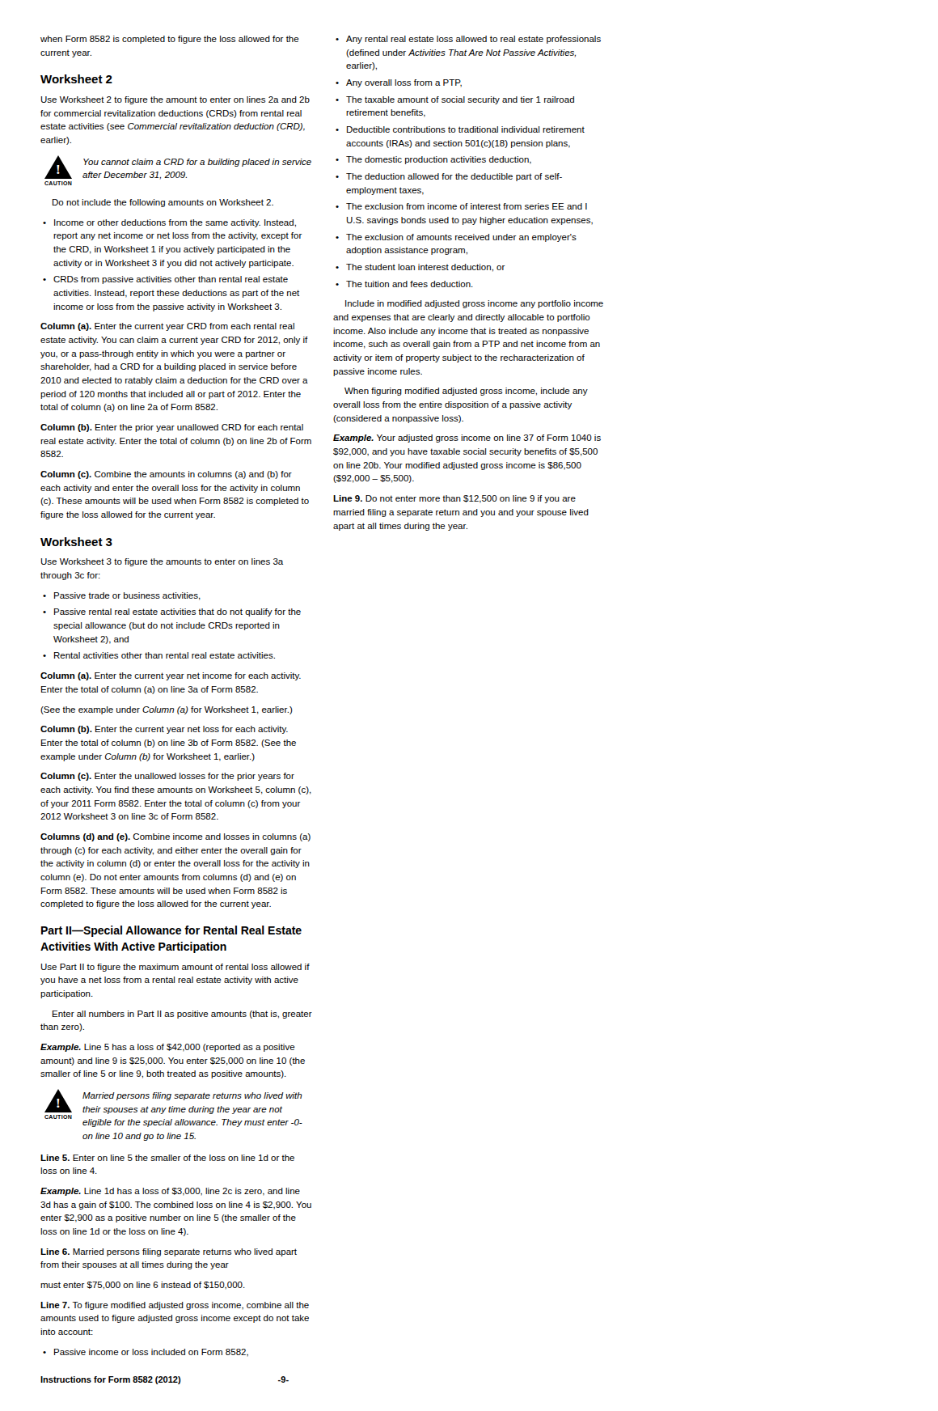when Form 8582 is completed to figure the loss allowed for the current year.
Worksheet 2
Use Worksheet 2 to figure the amount to enter on lines 2a and 2b for commercial revitalization deductions (CRDs) from rental real estate activities (see Commercial revitalization deduction (CRD), earlier).
! CAUTION
You cannot claim a CRD for a building placed in service after December 31, 2009.
Do not include the following amounts on Worksheet 2.
Income or other deductions from the same activity. Instead, report any net income or net loss from the activity, except for the CRD, in Worksheet 1 if you actively participated in the activity or in Worksheet 3 if you did not actively participate.
CRDs from passive activities other than rental real estate activities. Instead, report these deductions as part of the net income or loss from the passive activity in Worksheet 3.
Column (a). Enter the current year CRD from each rental real estate activity. You can claim a current year CRD for 2012, only if you, or a pass-through entity in which you were a partner or shareholder, had a CRD for a building placed in service before 2010 and elected to ratably claim a deduction for the CRD over a period of 120 months that included all or part of 2012. Enter the total of column (a) on line 2a of Form 8582.
Column (b). Enter the prior year unallowed CRD for each rental real estate activity. Enter the total of column (b) on line 2b of Form 8582.
Column (c). Combine the amounts in columns (a) and (b) for each activity and enter the overall loss for the activity in column (c). These amounts will be used when Form 8582 is completed to figure the loss allowed for the current year.
Worksheet 3
Use Worksheet 3 to figure the amounts to enter on lines 3a through 3c for:
Passive trade or business activities,
Passive rental real estate activities that do not qualify for the special allowance (but do not include CRDs reported in Worksheet 2), and
Rental activities other than rental real estate activities.
Column (a). Enter the current year net income for each activity. Enter the total of column (a) on line 3a of Form 8582.
(See the example under Column (a) for Worksheet 1, earlier.)
Column (b). Enter the current year net loss for each activity. Enter the total of column (b) on line 3b of Form 8582. (See the example under Column (b) for Worksheet 1, earlier.)
Column (c). Enter the unallowed losses for the prior years for each activity. You find these amounts on Worksheet 5, column (c), of your 2011 Form 8582. Enter the total of column (c) from your 2012 Worksheet 3 on line 3c of Form 8582.
Columns (d) and (e). Combine income and losses in columns (a) through (c) for each activity, and either enter the overall gain for the activity in column (d) or enter the overall loss for the activity in column (e). Do not enter amounts from columns (d) and (e) on Form 8582. These amounts will be used when Form 8582 is completed to figure the loss allowed for the current year.
Part II—Special Allowance for Rental Real Estate Activities With Active Participation
Use Part II to figure the maximum amount of rental loss allowed if you have a net loss from a rental real estate activity with active participation.
Enter all numbers in Part II as positive amounts (that is, greater than zero).
Example. Line 5 has a loss of $42,000 (reported as a positive amount) and line 9 is $25,000. You enter $25,000 on line 10 (the smaller of line 5 or line 9, both treated as positive amounts).
! CAUTION
Married persons filing separate returns who lived with their spouses at any time during the year are not eligible for the special allowance. They must enter -0- on line 10 and go to line 15.
Line 5. Enter on line 5 the smaller of the loss on line 1d or the loss on line 4.
Example. Line 1d has a loss of $3,000, line 2c is zero, and line 3d has a gain of $100. The combined loss on line 4 is $2,900. You enter $2,900 as a positive number on line 5 (the smaller of the loss on line 1d or the loss on line 4).
Line 6. Married persons filing separate returns who lived apart from their spouses at all times during the year
must enter $75,000 on line 6 instead of $150,000.
Line 7. To figure modified adjusted gross income, combine all the amounts used to figure adjusted gross income except do not take into account:
Passive income or loss included on Form 8582,
Any rental real estate loss allowed to real estate professionals (defined under Activities That Are Not Passive Activities, earlier),
Any overall loss from a PTP,
The taxable amount of social security and tier 1 railroad retirement benefits,
Deductible contributions to traditional individual retirement accounts (IRAs) and section 501(c)(18) pension plans,
The domestic production activities deduction,
The deduction allowed for the deductible part of self-employment taxes,
The exclusion from income of interest from series EE and I U.S. savings bonds used to pay higher education expenses,
The exclusion of amounts received under an employer's adoption assistance program,
The student loan interest deduction, or
The tuition and fees deduction.
Include in modified adjusted gross income any portfolio income and expenses that are clearly and directly allocable to portfolio income. Also include any income that is treated as nonpassive income, such as overall gain from a PTP and net income from an activity or item of property subject to the recharacterization of passive income rules.
When figuring modified adjusted gross income, include any overall loss from the entire disposition of a passive activity (considered a nonpassive loss).
Example. Your adjusted gross income on line 37 of Form 1040 is $92,000, and you have taxable social security benefits of $5,500 on line 20b. Your modified adjusted gross income is $86,500 ($92,000 – $5,500).
Line 9. Do not enter more than $12,500 on line 9 if you are married filing a separate return and you and your spouse lived apart at all times during the year.
Instructions for Form 8582 (2012) -9-